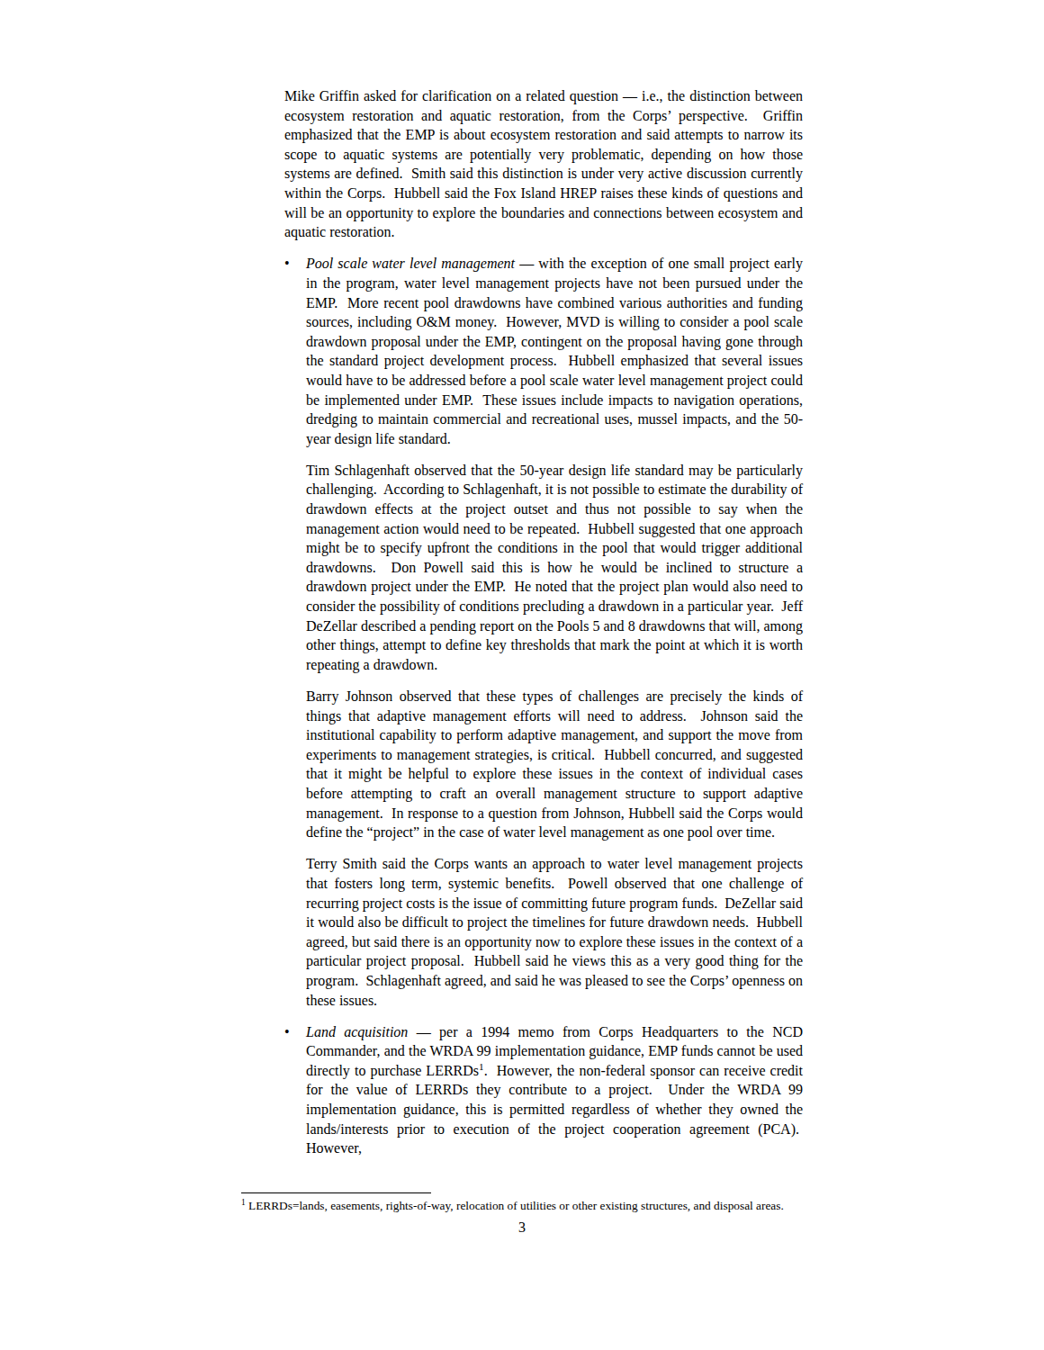Mike Griffin asked for clarification on a related question — i.e., the distinction between ecosystem restoration and aquatic restoration, from the Corps’ perspective. Griffin emphasized that the EMP is about ecosystem restoration and said attempts to narrow its scope to aquatic systems are potentially very problematic, depending on how those systems are defined. Smith said this distinction is under very active discussion currently within the Corps. Hubbell said the Fox Island HREP raises these kinds of questions and will be an opportunity to explore the boundaries and connections between ecosystem and aquatic restoration.
Pool scale water level management — with the exception of one small project early in the program, water level management projects have not been pursued under the EMP. More recent pool drawdowns have combined various authorities and funding sources, including O&M money. However, MVD is willing to consider a pool scale drawdown proposal under the EMP, contingent on the proposal having gone through the standard project development process. Hubbell emphasized that several issues would have to be addressed before a pool scale water level management project could be implemented under EMP. These issues include impacts to navigation operations, dredging to maintain commercial and recreational uses, mussel impacts, and the 50-year design life standard.
Tim Schlagenhaft observed that the 50-year design life standard may be particularly challenging. According to Schlagenhaft, it is not possible to estimate the durability of drawdown effects at the project outset and thus not possible to say when the management action would need to be repeated. Hubbell suggested that one approach might be to specify upfront the conditions in the pool that would trigger additional drawdowns. Don Powell said this is how he would be inclined to structure a drawdown project under the EMP. He noted that the project plan would also need to consider the possibility of conditions precluding a drawdown in a particular year. Jeff DeZellar described a pending report on the Pools 5 and 8 drawdowns that will, among other things, attempt to define key thresholds that mark the point at which it is worth repeating a drawdown.
Barry Johnson observed that these types of challenges are precisely the kinds of things that adaptive management efforts will need to address. Johnson said the institutional capability to perform adaptive management, and support the move from experiments to management strategies, is critical. Hubbell concurred, and suggested that it might be helpful to explore these issues in the context of individual cases before attempting to craft an overall management structure to support adaptive management. In response to a question from Johnson, Hubbell said the Corps would define the “project” in the case of water level management as one pool over time.
Terry Smith said the Corps wants an approach to water level management projects that fosters long term, systemic benefits. Powell observed that one challenge of recurring project costs is the issue of committing future program funds. DeZellar said it would also be difficult to project the timelines for future drawdown needs. Hubbell agreed, but said there is an opportunity now to explore these issues in the context of a particular project proposal. Hubbell said he views this as a very good thing for the program. Schlagenhaft agreed, and said he was pleased to see the Corps’ openness on these issues.
Land acquisition — per a 1994 memo from Corps Headquarters to the NCD Commander, and the WRDA 99 implementation guidance, EMP funds cannot be used directly to purchase LERRDs1. However, the non-federal sponsor can receive credit for the value of LERRDs they contribute to a project. Under the WRDA 99 implementation guidance, this is permitted regardless of whether they owned the lands/interests prior to execution of the project cooperation agreement (PCA). However,
1 LERRDs=lands, easements, rights-of-way, relocation of utilities or other existing structures, and disposal areas.
3